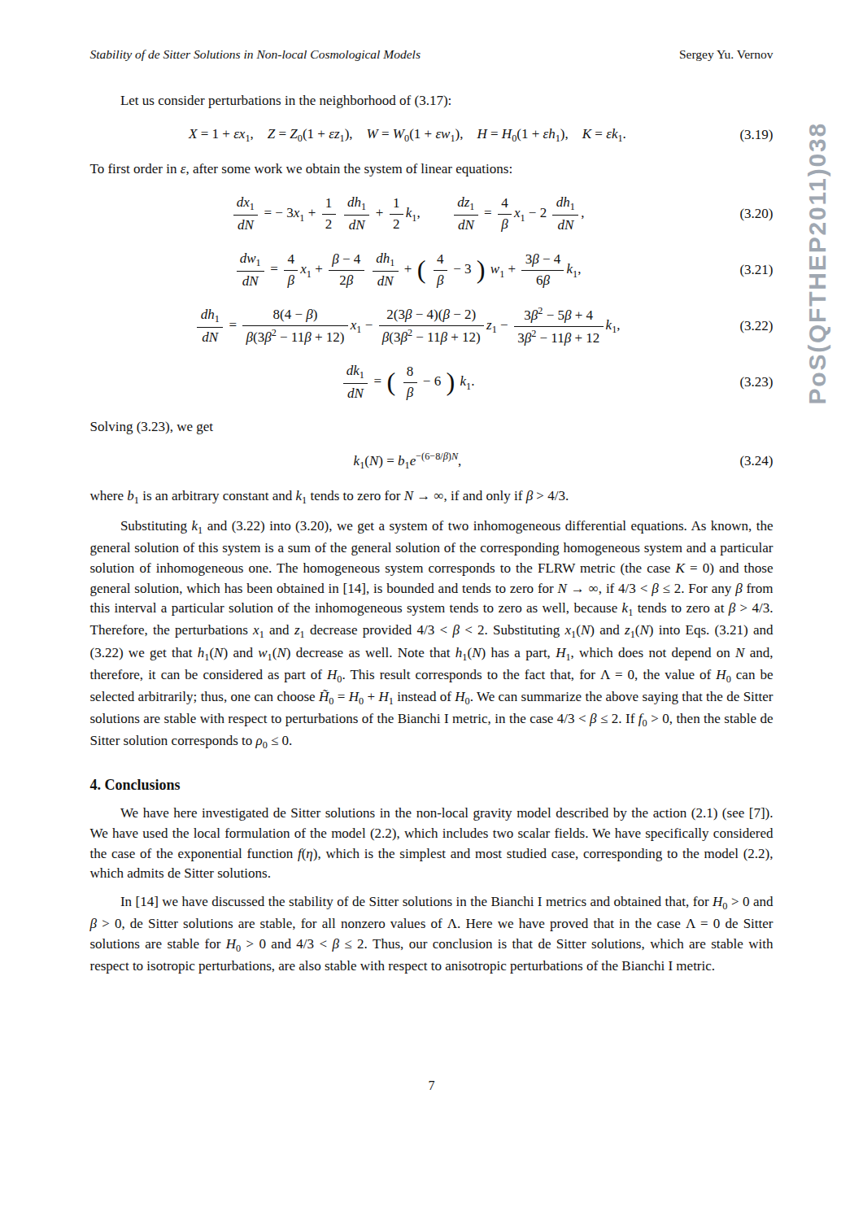PoS(QFTHEP2011)038
Stability of de Sitter Solutions in Non-local Cosmological Models
Sergey Yu. Vernov
Let us consider perturbations in the neighborhood of (3.17):
X = 1 + εx1, Z = Z0(1 + εz1), W = W0(1 + εw1), H = H0(1 + εh1), K = εk1.
(3.19)
To first order in ε, after some work we obtain the system of linear equations:
dx1 dN = − 3x1 + 12 dh1 dN + 12 k1, dz1 dN = 4 β x1 − 2 dh1 dN,
(3.20)
dw1 dN = 4 β x1 + β − 42β dh1 dN + ( 4 β − 3 ) w1 + 3β − 46β k1,
(3.21)
dh1 dN = 8(4 − β) β(3β2 − 11β + 12) x1 − 2(3β − 4)(β − 2) β(3β2 − 11β + 12) z1 − 3β2 − 5β + 43β2 − 11β + 12 k1,
(3.22)
dk1 dN = ( 8 β − 6 ) k1.
(3.23)
Solving (3.23), we get
k1(N) = b1e−(6−8/β)N,
(3.24)
where b1 is an arbitrary constant and k1 tends to zero for N → ∞, if and only if β > 4/3.
Substituting k1 and (3.22) into (3.20), we get a system of two inhomogeneous differential equations. As known, the general solution of this system is a sum of the general solution of the corresponding homogeneous system and a particular solution of inhomogeneous one. The homogeneous system corresponds to the FLRW metric (the case K = 0) and those general solution, which has been obtained in [14], is bounded and tends to zero for N → ∞, if 4/3 < β ≤ 2. For any β from this interval a particular solution of the inhomogeneous system tends to zero as well, because k1 tends to zero at β > 4/3. Therefore, the perturbations x1 and z1 decrease provided 4/3 < β < 2. Substituting x1(N) and z1(N) into Eqs. (3.21) and (3.22) we get that h1(N) and w1(N) decrease as well. Note that h1(N) has a part, H1, which does not depend on N and, therefore, it can be considered as part of H0. This result corresponds to the fact that, for Λ = 0, the value of H0 can be selected arbitrarily; thus, one can choose H̃0 = H0 + H1 instead of H0. We can summarize the above saying that the de Sitter solutions are stable with respect to perturbations of the Bianchi I metric, in the case 4/3 < β ≤ 2. If f0 > 0, then the stable de Sitter solution corresponds to ρ0 ≤ 0.
4. Conclusions
We have here investigated de Sitter solutions in the non-local gravity model described by the action (2.1) (see [7]). We have used the local formulation of the model (2.2), which includes two scalar fields. We have specifically considered the case of the exponential function f(η), which is the simplest and most studied case, corresponding to the model (2.2), which admits de Sitter solutions.
In [14] we have discussed the stability of de Sitter solutions in the Bianchi I metrics and obtained that, for H0 > 0 and β > 0, de Sitter solutions are stable, for all nonzero values of Λ. Here we have proved that in the case Λ = 0 de Sitter solutions are stable for H0 > 0 and 4/3 < β ≤ 2. Thus, our conclusion is that de Sitter solutions, which are stable with respect to isotropic perturbations, are also stable with respect to anisotropic perturbations of the Bianchi I metric.
7